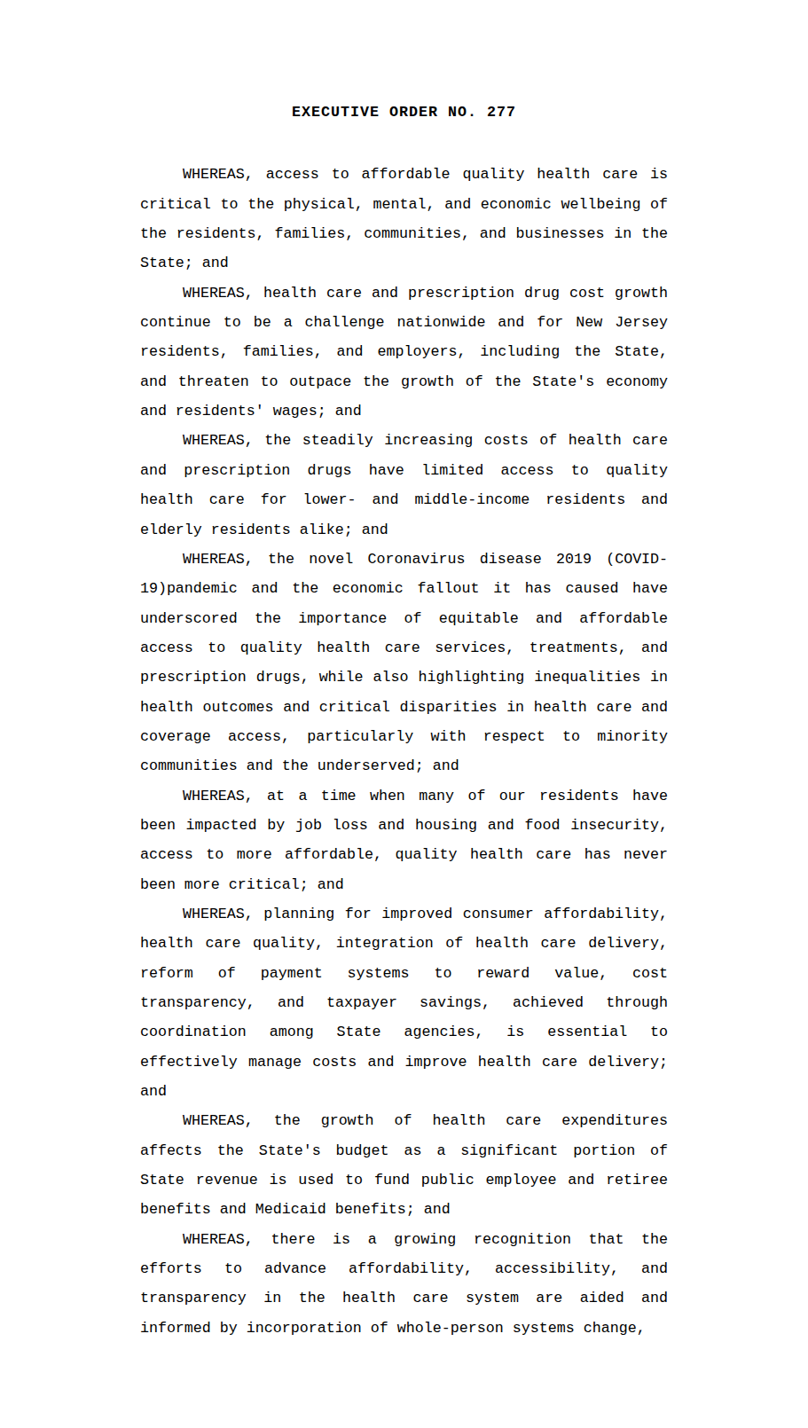EXECUTIVE ORDER NO. 277
WHEREAS, access to affordable quality health care is critical to the physical, mental, and economic wellbeing of the residents, families, communities, and businesses in the State; and
WHEREAS, health care and prescription drug cost growth continue to be a challenge nationwide and for New Jersey residents, families, and employers, including the State, and threaten to outpace the growth of the State's economy and residents' wages; and
WHEREAS, the steadily increasing costs of health care and prescription drugs have limited access to quality health care for lower- and middle-income residents and elderly residents alike; and
WHEREAS, the novel Coronavirus disease 2019 (COVID-19)pandemic and the economic fallout it has caused have underscored the importance of equitable and affordable access to quality health care services, treatments, and prescription drugs, while also highlighting inequalities in health outcomes and critical disparities in health care and coverage access, particularly with respect to minority communities and the underserved; and
WHEREAS, at a time when many of our residents have been impacted by job loss and housing and food insecurity, access to more affordable, quality health care has never been more critical; and
WHEREAS, planning for improved consumer affordability, health care quality, integration of health care delivery, reform of payment systems to reward value, cost transparency, and taxpayer savings, achieved through coordination among State agencies, is essential to effectively manage costs and improve health care delivery; and
WHEREAS, the growth of health care expenditures affects the State's budget as a significant portion of State revenue is used to fund public employee and retiree benefits and Medicaid benefits; and
WHEREAS, there is a growing recognition that the efforts to advance affordability, accessibility, and transparency in the health care system are aided and informed by incorporation of whole-person systems change,